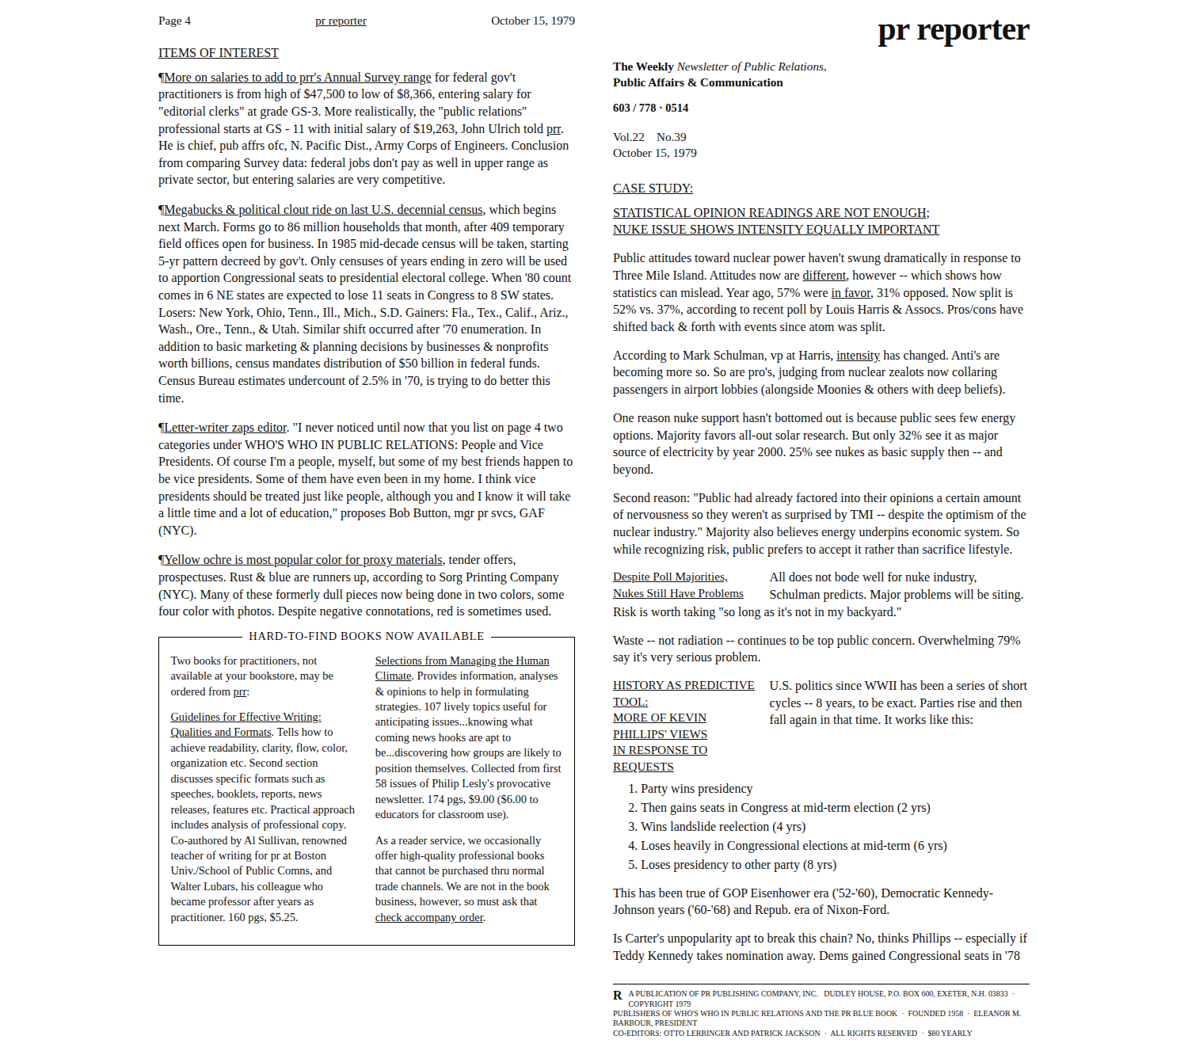Page 4 pr reporter October 15, 1979
ITEMS OF INTEREST
More on salaries to add to prr's Annual Survey range for federal gov't practitioners is from high of $47,500 to low of $8,366, entering salary for "editorial clerks" at grade GS-3. More realistically, the "public relations" professional starts at GS - 11 with initial salary of $19,263, John Ulrich told prr. He is chief, pub affrs ofc, N. Pacific Dist., Army Corps of Engineers. Conclusion from comparing Survey data: federal jobs don't pay as well in upper range as private sector, but entering salaries are very competitive.
Megabucks & political clout ride on last U.S. decennial census, which begins next March. Forms go to 86 million households that month, after 409 temporary field offices open for business. In 1985 mid-decade census will be taken, starting 5-yr pattern decreed by gov't. Only censuses of years ending in zero will be used to apportion Congressional seats to presidential electoral college. When '80 count comes in 6 NE states are expected to lose 11 seats in Congress to 8 SW states. Losers: New York, Ohio, Tenn., Ill., Mich., S.D. Gainers: Fla., Tex., Calif., Ariz., Wash., Ore., Tenn., & Utah. Similar shift occurred after '70 enumeration. In addition to basic marketing & planning decisions by businesses & nonprofits worth billions, census mandates distribution of $50 billion in federal funds. Census Bureau estimates undercount of 2.5% in '70, is trying to do better this time.
Letter-writer zaps editor. "I never noticed until now that you list on page 4 two categories under WHO'S WHO IN PUBLIC RELATIONS: People and Vice Presidents. Of course I'm a people, myself, but some of my best friends happen to be vice presidents. Some of them have even been in my home. I think vice presidents should be treated just like people, although you and I know it will take a little time and a lot of education," proposes Bob Button, mgr pr svcs, GAF (NYC).
Yellow ochre is most popular color for proxy materials, tender offers, prospectuses. Rust & blue are runners up, according to Sorg Printing Company (NYC). Many of these formerly dull pieces now being done in two colors, some four color with photos. Despite negative connotations, red is sometimes used.
HARD-TO-FIND BOOKS NOW AVAILABLE
Two books for practitioners, not available at your bookstore, may be ordered from prr:
Guidelines for Effective Writing: Qualities and Formats. Tells how to achieve readability, clarity, flow, color, organization etc. Second section discusses specific formats such as speeches, booklets, reports, news releases, features etc. Practical approach includes analysis of professional copy. Co-authored by Al Sullivan, renowned teacher of writing for pr at Boston Univ./School of Public Comns, and Walter Lubars, his colleague who became professor after years as practitioner. 160 pgs, $5.25.
Selections from Managing the Human Climate. Provides information, analyses & opinions to help in formulating strategies. 107 lively topics useful for anticipating issues...knowing what coming news hooks are apt to be...discovering how groups are likely to position themselves. Collected from first 58 issues of Philip Lesly's provocative newsletter. 174 pgs, $9.00 ($6.00 to educators for classroom use).
As a reader service, we occasionally offer high-quality professional books that cannot be purchased thru normal trade channels. We are not in the book business, however, so must ask that check accompany order.
pr reporter
The Weekly Newsletter of Public Relations,
Public Affairs & Communication
603 / 778 · 0514
Vol.22 No.39
October 15, 1979
CASE STUDY:
STATISTICAL OPINION READINGS ARE NOT ENOUGH;
NUKE ISSUE SHOWS INTENSITY EQUALLY IMPORTANT
Public attitudes toward nuclear power haven't swung dramatically in response to Three Mile Island. Attitudes now are different, however -- which shows how statistics can mislead. Year ago, 57% were in favor, 31% opposed. Now split is 52% vs. 37%, according to recent poll by Louis Harris & Assocs. Pros/cons have shifted back & forth with events since atom was split.
According to Mark Schulman, vp at Harris, intensity has changed. Anti's are becoming more so. So are pro's, judging from nuclear zealots now collaring passengers in airport lobbies (alongside Moonies & others with deep beliefs).
One reason nuke support hasn't bottomed out is because public sees few energy options. Majority favors all-out solar research. But only 32% see it as major source of electricity by year 2000. 25% see nukes as basic supply then -- and beyond.
Second reason: "Public had already factored into their opinions a certain amount of nervousness so they weren't as surprised by TMI -- despite the optimism of the nuclear industry." Majority also believes energy underpins economic system. So while recognizing risk, public prefers to accept it rather than sacrifice lifestyle.
Despite Poll Majorities,
Nukes Still Have Problems All does not bode well for nuke industry, Schulman predicts. Major problems will be siting. Risk is worth taking "so long as it's not in my backyard."
Waste -- not radiation -- continues to be top public concern. Overwhelming 79% say it's very serious problem.
HISTORY AS PREDICTIVE TOOL:
MORE OF KEVIN PHILLIPS' VIEWS
IN RESPONSE TO REQUESTS U.S. politics since WWII has been a series of short cycles -- 8 years, to be exact. Parties rise and then fall again in that time. It works like this:
Party wins presidency
Then gains seats in Congress at mid-term election (2 yrs)
Wins landslide reelection (4 yrs)
Loses heavily in Congressional elections at mid-term (6 yrs)
Loses presidency to other party (8 yrs)
This has been true of GOP Eisenhower era ('52-'60), Democratic Kennedy-Johnson years ('60-'68) and Repub. era of Nixon-Ford.
Is Carter's unpopularity apt to break this chain? No, thinks Phillips -- especially if Teddy Kennedy takes nomination away. Dems gained Congressional seats in '78
R A PUBLICATION OF PR PUBLISHING COMPANY, INC. DUDLEY HOUSE, P.O. BOX 600, EXETER, N.H. 03833 · COPYRIGHT 1979
PUBLISHERS OF WHO'S WHO IN PUBLIC RELATIONS AND THE PR BLUE BOOK · FOUNDED 1958 · ELEANOR M. BARBOUR, PRESIDENT
CO-EDITORS: OTTO LERBINGER AND PATRICK JACKSON · ALL RIGHTS RESERVED · $80 YEARLY